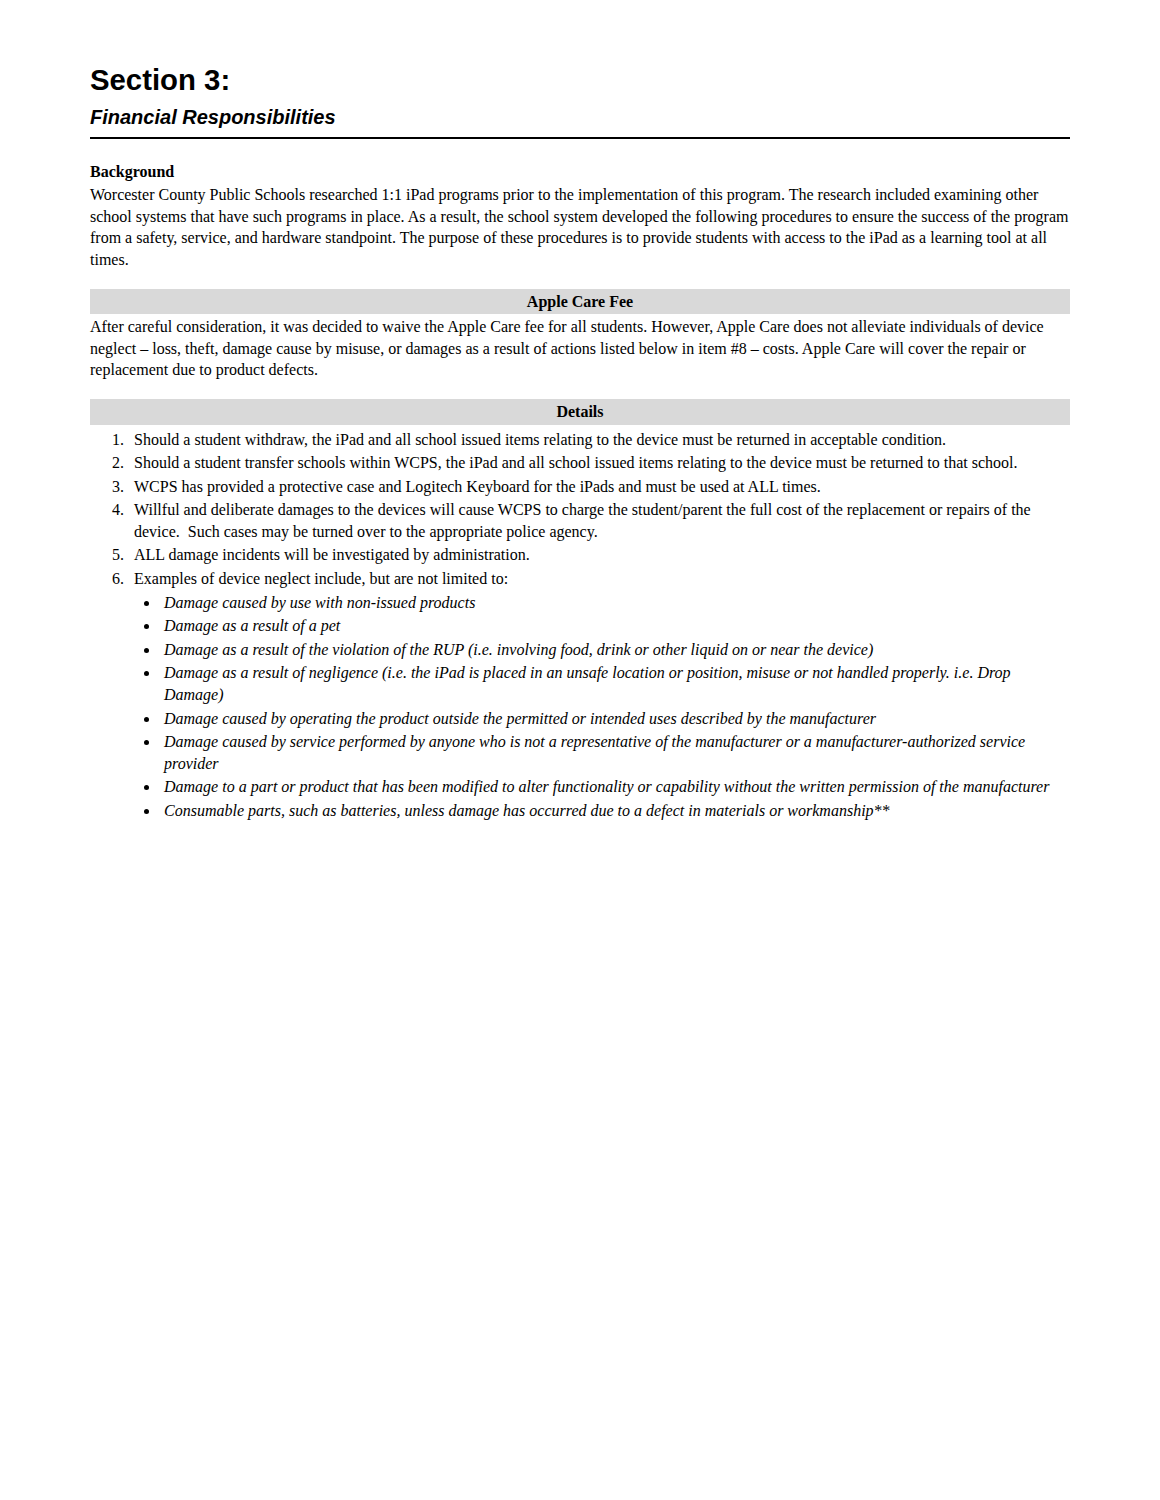Section 3:
Financial Responsibilities
Background
Worcester County Public Schools researched 1:1 iPad programs prior to the implementation of this program. The research included examining other school systems that have such programs in place. As a result, the school system developed the following procedures to ensure the success of the program from a safety, service, and hardware standpoint. The purpose of these procedures is to provide students with access to the iPad as a learning tool at all times.
Apple Care Fee
After careful consideration, it was decided to waive the Apple Care fee for all students. However, Apple Care does not alleviate individuals of device neglect – loss, theft, damage cause by misuse, or damages as a result of actions listed below in item #8 – costs. Apple Care will cover the repair or replacement due to product defects.
Details
Should a student withdraw, the iPad and all school issued items relating to the device must be returned in acceptable condition.
Should a student transfer schools within WCPS, the iPad and all school issued items relating to the device must be returned to that school.
WCPS has provided a protective case and Logitech Keyboard for the iPads and must be used at ALL times.
Willful and deliberate damages to the devices will cause WCPS to charge the student/parent the full cost of the replacement or repairs of the device. Such cases may be turned over to the appropriate police agency.
ALL damage incidents will be investigated by administration.
Examples of device neglect include, but are not limited to:
Damage caused by use with non-issued products
Damage as a result of a pet
Damage as a result of the violation of the RUP (i.e. involving food, drink or other liquid on or near the device)
Damage as a result of negligence (i.e. the iPad is placed in an unsafe location or position, misuse or not handled properly. i.e. Drop Damage)
Damage caused by operating the product outside the permitted or intended uses described by the manufacturer
Damage caused by service performed by anyone who is not a representative of the manufacturer or a manufacturer-authorized service provider
Damage to a part or product that has been modified to alter functionality or capability without the written permission of the manufacturer
Consumable parts, such as batteries, unless damage has occurred due to a defect in materials or workmanship**